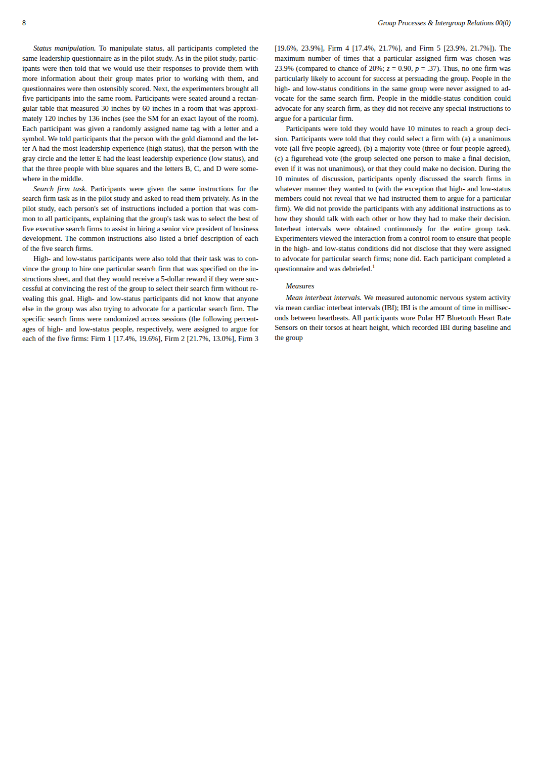8 Group Processes & Intergroup Relations 00(0)
Status manipulation. To manipulate status, all participants completed the same leadership questionnaire as in the pilot study. As in the pilot study, participants were then told that we would use their responses to provide them with more information about their group mates prior to working with them, and questionnaires were then ostensibly scored. Next, the experimenters brought all five participants into the same room. Participants were seated around a rectangular table that measured 30 inches by 60 inches in a room that was approximately 120 inches by 136 inches (see the SM for an exact layout of the room). Each participant was given a randomly assigned name tag with a letter and a symbol. We told participants that the person with the gold diamond and the letter A had the most leadership experience (high status), that the person with the gray circle and the letter E had the least leadership experience (low status), and that the three people with blue squares and the letters B, C, and D were somewhere in the middle.
Search firm task. Participants were given the same instructions for the search firm task as in the pilot study and asked to read them privately. As in the pilot study, each person's set of instructions included a portion that was common to all participants, explaining that the group's task was to select the best of five executive search firms to assist in hiring a senior vice president of business development. The common instructions also listed a brief description of each of the five search firms.
High- and low-status participants were also told that their task was to convince the group to hire one particular search firm that was specified on the instructions sheet, and that they would receive a 5-dollar reward if they were successful at convincing the rest of the group to select their search firm without revealing this goal. High- and low-status participants did not know that anyone else in the group was also trying to advocate for a particular search firm. The specific search firms were randomized across sessions (the following percentages of high- and low-status people, respectively, were assigned to argue for each of the five firms: Firm 1 [17.4%, 19.6%], Firm 2 [21.7%, 13.0%], Firm 3 [19.6%, 23.9%], Firm 4 [17.4%, 21.7%], and Firm 5 [23.9%, 21.7%]). The maximum number of times that a particular assigned firm was chosen was 23.9% (compared to chance of 20%; z = 0.90, p = .37). Thus, no one firm was particularly likely to account for success at persuading the group. People in the high- and low-status conditions in the same group were never assigned to advocate for the same search firm. People in the middle-status condition could advocate for any search firm, as they did not receive any special instructions to argue for a particular firm.
Participants were told they would have 10 minutes to reach a group decision. Participants were told that they could select a firm with (a) a unanimous vote (all five people agreed), (b) a majority vote (three or four people agreed), (c) a figurehead vote (the group selected one person to make a final decision, even if it was not unanimous), or that they could make no decision. During the 10 minutes of discussion, participants openly discussed the search firms in whatever manner they wanted to (with the exception that high- and low-status members could not reveal that we had instructed them to argue for a particular firm). We did not provide the participants with any additional instructions as to how they should talk with each other or how they had to make their decision. Interbeat intervals were obtained continuously for the entire group task. Experimenters viewed the interaction from a control room to ensure that people in the high- and low-status conditions did not disclose that they were assigned to advocate for particular search firms; none did. Each participant completed a questionnaire and was debriefed.1
Measures
Mean interbeat intervals. We measured autonomic nervous system activity via mean cardiac interbeat intervals (IBI); IBI is the amount of time in milliseconds between heartbeats. All participants wore Polar H7 Bluetooth Heart Rate Sensors on their torsos at heart height, which recorded IBI during baseline and the group